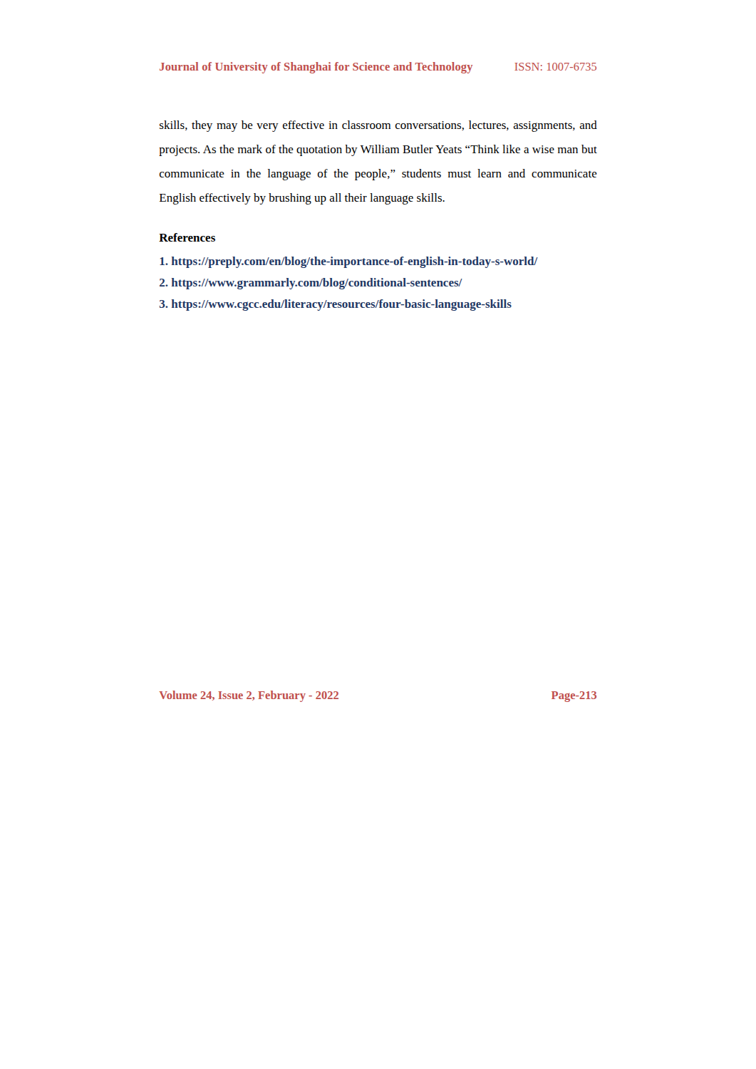Journal of University of Shanghai for Science and Technology ISSN: 1007-6735
skills, they may be very effective in classroom conversations, lectures, assignments, and projects. As the mark of the quotation by William Butler Yeats “Think like a wise man but communicate in the language of the people,” students must learn and communicate English effectively by brushing up all their language skills.
References
1. https://preply.com/en/blog/the-importance-of-english-in-today-s-world/
2. https://www.grammarly.com/blog/conditional-sentences/
3. https://www.cgcc.edu/literacy/resources/four-basic-language-skills
Volume 24, Issue 2, February - 2022 Page-213